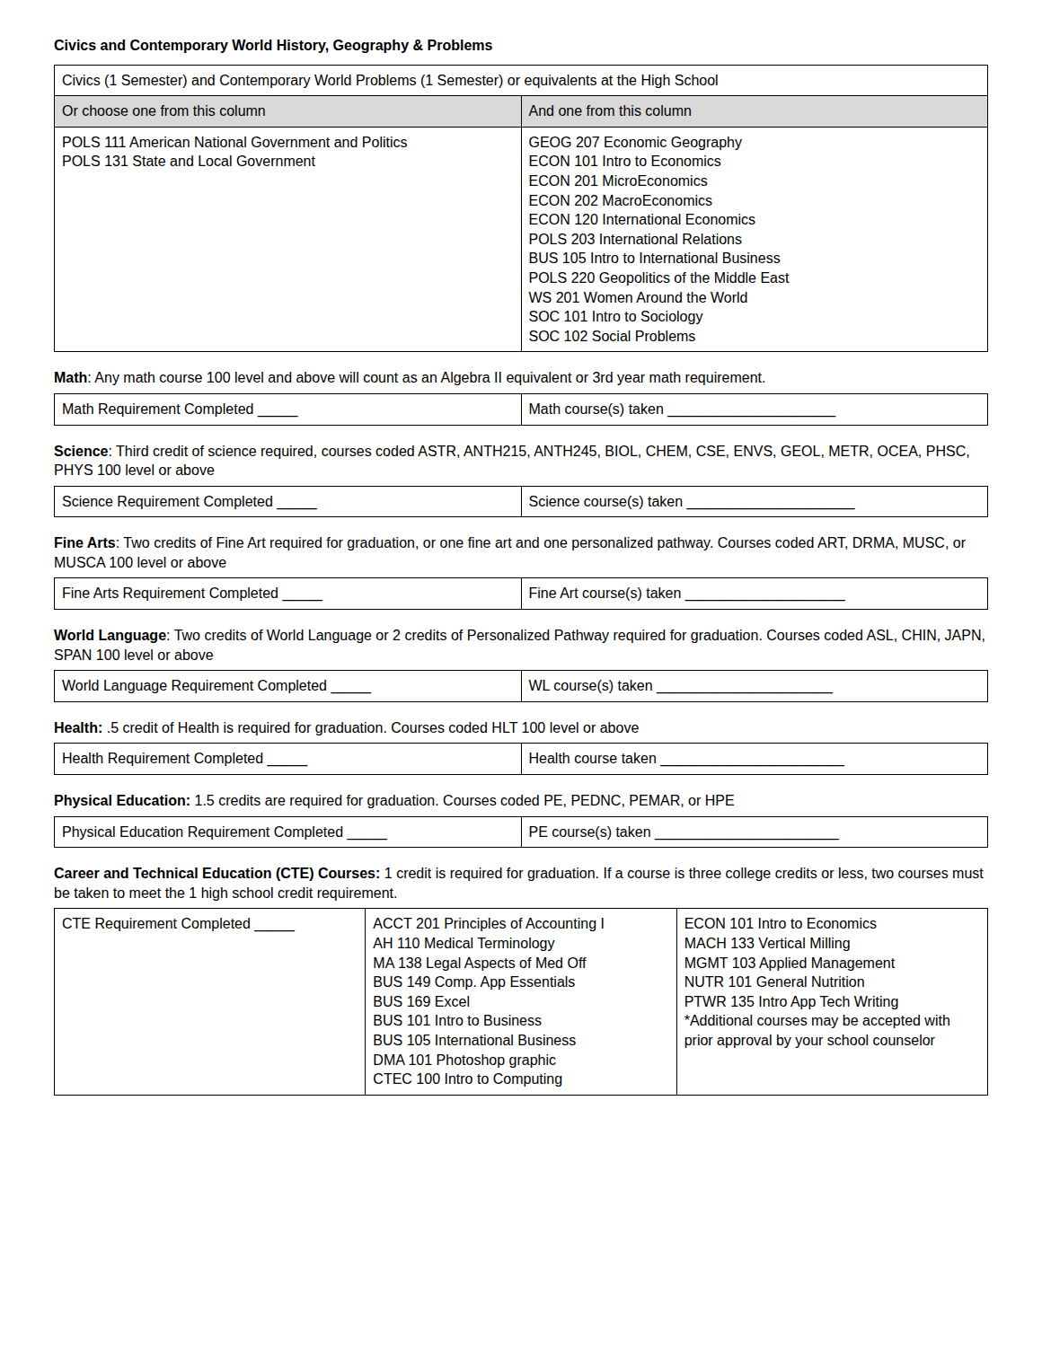Civics and Contemporary World History, Geography & Problems
| Civics (1 Semester) and Contemporary World Problems (1 Semester) or equivalents at the High School |
| Or choose one from this column | And one from this column |
| POLS 111 American National Government and Politics POLS 131 State and Local Government | GEOG 207 Economic Geography ECON 101 Intro to Economics ECON 201 MicroEconomics ECON 202 MacroEconomics ECON 120 International Economics POLS 203 International Relations BUS 105 Intro to International Business POLS 220 Geopolitics of the Middle East WS 201 Women Around the World SOC 101 Intro to Sociology SOC 102 Social Problems |
Math: Any math course 100 level and above will count as an Algebra II equivalent or 3rd year math requirement.
| Math Requirement Completed _____ | Math course(s) taken _____________________ |
Science: Third credit of science required, courses coded ASTR, ANTH215, ANTH245, BIOL, CHEM, CSE, ENVS, GEOL, METR, OCEA, PHSC, PHYS 100 level or above
| Science Requirement Completed _____ | Science course(s) taken _____________________ |
Fine Arts: Two credits of Fine Art required for graduation, or one fine art and one personalized pathway. Courses coded ART, DRMA, MUSC, or MUSCA 100 level or above
| Fine Arts Requirement Completed _____ | Fine Art course(s) taken ____________________ |
World Language: Two credits of World Language or 2 credits of Personalized Pathway required for graduation. Courses coded ASL, CHIN, JAPN, SPAN 100 level or above
| World Language Requirement Completed _____ | WL course(s) taken ______________________ |
Health: .5 credit of Health is required for graduation. Courses coded HLT 100 level or above
| Health Requirement Completed _____ | Health course taken _______________________ |
Physical Education: 1.5 credits are required for graduation. Courses coded PE, PEDNC, PEMAR, or HPE
| Physical Education Requirement Completed _____ | PE course(s) taken _______________________ |
Career and Technical Education (CTE) Courses: 1 credit is required for graduation. If a course is three college credits or less, two courses must be taken to meet the 1 high school credit requirement.
| CTE Requirement Completed _____ | ACCT 201 Principles of Accounting I AH 110 Medical Terminology MA 138 Legal Aspects of Med Off BUS 149 Comp. App Essentials BUS 169 Excel BUS 101 Intro to Business BUS 105 International Business DMA 101 Photoshop graphic CTEC 100 Intro to Computing | ECON 101 Intro to Economics MACH 133 Vertical Milling MGMT 103 Applied Management NUTR 101 General Nutrition PTWR 135 Intro App Tech Writing *Additional courses may be accepted with prior approval by your school counselor |